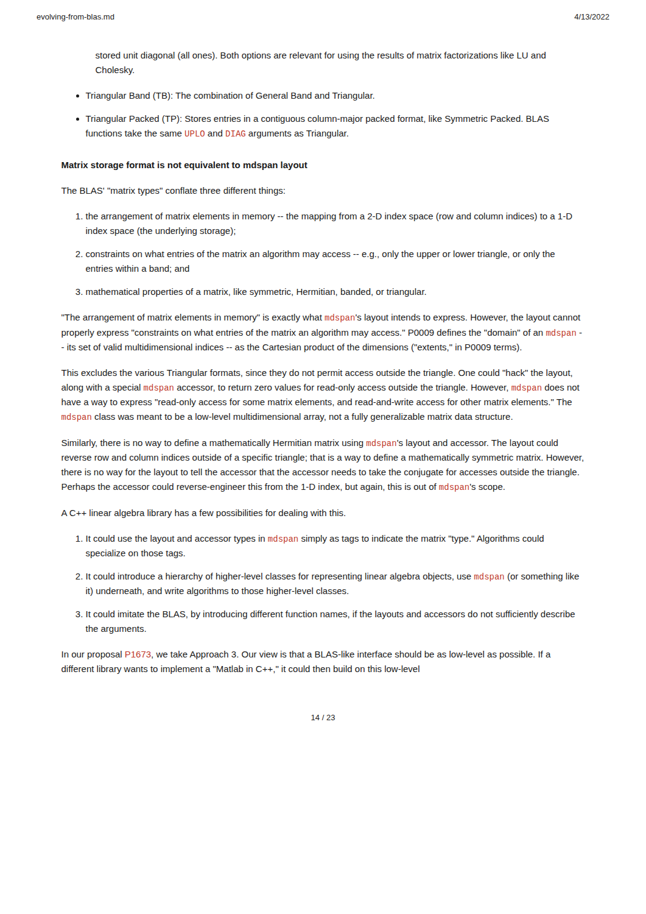evolving-from-blas.md 4/13/2022
stored unit diagonal (all ones). Both options are relevant for using the results of matrix factorizations like LU and Cholesky.
Triangular Band (TB): The combination of General Band and Triangular.
Triangular Packed (TP): Stores entries in a contiguous column-major packed format, like Symmetric Packed. BLAS functions take the same UPLO and DIAG arguments as Triangular.
Matrix storage format is not equivalent to mdspan layout
The BLAS' "matrix types" conflate three different things:
the arrangement of matrix elements in memory -- the mapping from a 2-D index space (row and column indices) to a 1-D index space (the underlying storage);
constraints on what entries of the matrix an algorithm may access -- e.g., only the upper or lower triangle, or only the entries within a band; and
mathematical properties of a matrix, like symmetric, Hermitian, banded, or triangular.
"The arrangement of matrix elements in memory" is exactly what mdspan's layout intends to express. However, the layout cannot properly express "constraints on what entries of the matrix an algorithm may access." P0009 defines the "domain" of an mdspan -- its set of valid multidimensional indices -- as the Cartesian product of the dimensions ("extents," in P0009 terms).
This excludes the various Triangular formats, since they do not permit access outside the triangle. One could "hack" the layout, along with a special mdspan accessor, to return zero values for read-only access outside the triangle. However, mdspan does not have a way to express "read-only access for some matrix elements, and read-and-write access for other matrix elements." The mdspan class was meant to be a low-level multidimensional array, not a fully generalizable matrix data structure.
Similarly, there is no way to define a mathematically Hermitian matrix using mdspan's layout and accessor. The layout could reverse row and column indices outside of a specific triangle; that is a way to define a mathematically symmetric matrix. However, there is no way for the layout to tell the accessor that the accessor needs to take the conjugate for accesses outside the triangle. Perhaps the accessor could reverse-engineer this from the 1-D index, but again, this is out of mdspan's scope.
A C++ linear algebra library has a few possibilities for dealing with this.
It could use the layout and accessor types in mdspan simply as tags to indicate the matrix "type." Algorithms could specialize on those tags.
It could introduce a hierarchy of higher-level classes for representing linear algebra objects, use mdspan (or something like it) underneath, and write algorithms to those higher-level classes.
It could imitate the BLAS, by introducing different function names, if the layouts and accessors do not sufficiently describe the arguments.
In our proposal P1673, we take Approach 3. Our view is that a BLAS-like interface should be as low-level as possible. If a different library wants to implement a "Matlab in C++," it could then build on this low-level
14 / 23